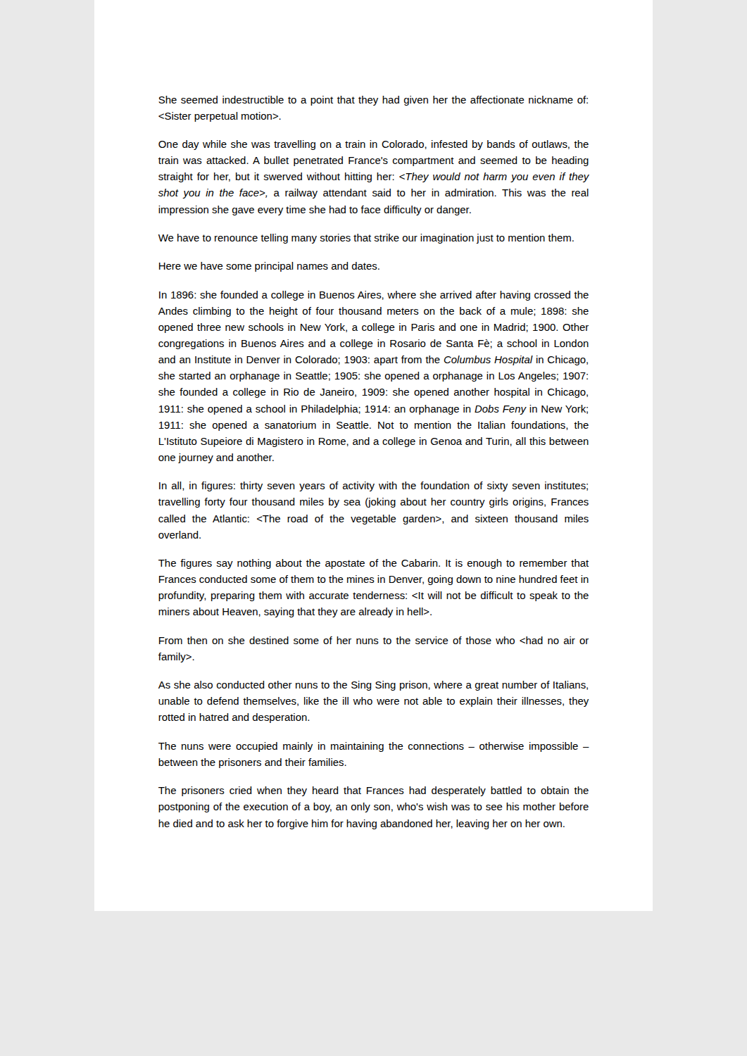She seemed indestructible to a point that they had given her the affectionate nickname of: <Sister perpetual motion>.
One day while she was travelling on a train in Colorado, infested by bands of outlaws, the train was attacked. A bullet penetrated France's compartment and seemed to be heading straight for her, but it swerved without hitting her: <They would not harm you even if they shot you in the face>, a railway attendant said to her in admiration. This was the real impression she gave every time she had to face difficulty or danger.
We have to renounce telling many stories that strike our imagination just to mention them.
Here we have some principal names and dates.
In 1896: she founded a college in Buenos Aires, where she arrived after having crossed the Andes climbing to the height of four thousand meters on the back of a mule; 1898: she opened three new schools in New York, a college in Paris and one in Madrid; 1900. Other congregations in Buenos Aires and a college in Rosario de Santa Fè; a school in London and an Institute in Denver in Colorado; 1903: apart from the Columbus Hospital in Chicago, she started an orphanage in Seattle; 1905: she opened a orphanage in Los Angeles; 1907: she founded a college in Rio de Janeiro, 1909: she opened another hospital in Chicago, 1911: she opened a school in Philadelphia; 1914: an orphanage in Dobs Feny in New York; 1911: she opened a sanatorium in Seattle. Not to mention the Italian foundations, the L'Istituto Supeiore di Magistero in Rome, and a college in Genoa and Turin, all this between one journey and another.
In all, in figures: thirty seven years of activity with the foundation of sixty seven institutes; travelling forty four thousand miles by sea (joking about her country girls origins, Frances called the Atlantic: <The road of the vegetable garden>, and sixteen thousand miles overland.
The figures say nothing about the apostate of the Cabarin. It is enough to remember that Frances conducted some of them to the mines in Denver, going down to nine hundred feet in profundity, preparing them with accurate tenderness: <It will not be difficult to speak to the miners about Heaven, saying that they are already in hell>.
From then on she destined some of her nuns to the service of those who <had no air or family>.
As she also conducted other nuns to the Sing Sing prison, where a great number of Italians, unable to defend themselves, like the ill who were not able to explain their illnesses, they rotted in hatred and desperation.
The nuns were occupied mainly in maintaining the connections – otherwise impossible – between the prisoners and their families.
The prisoners cried when they heard that Frances had desperately battled to obtain the postponing of the execution of a boy, an only son, who's wish was to see his mother before he died and to ask her to forgive him for having abandoned her, leaving her on her own.